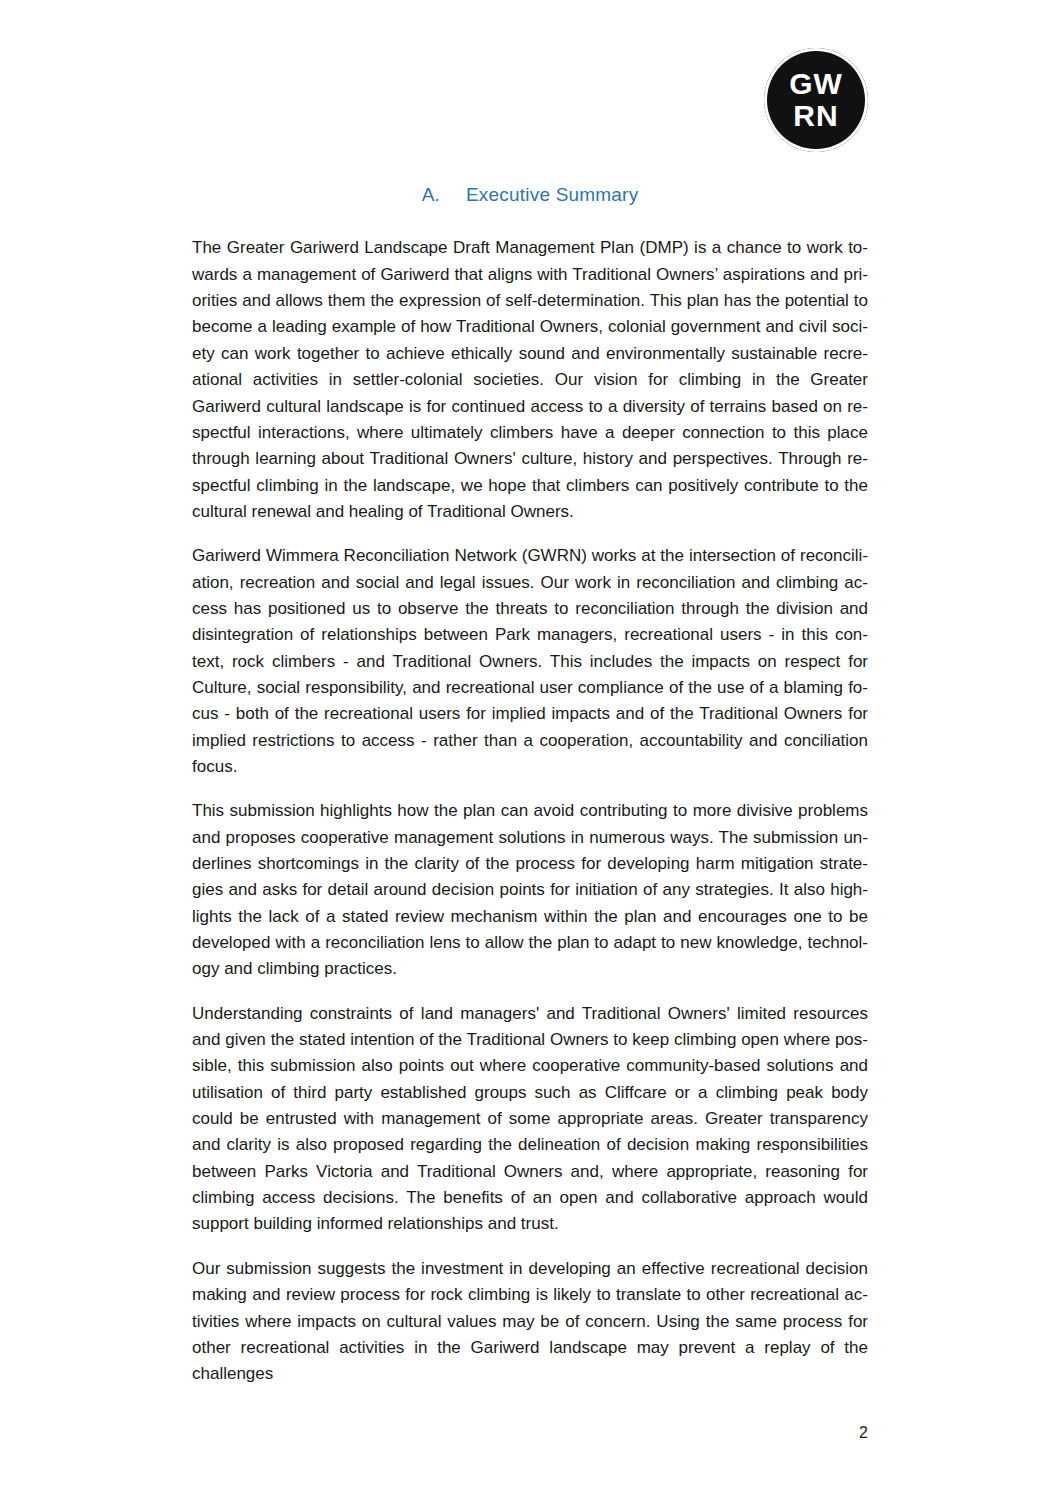GW RN
A. Executive Summary
The Greater Gariwerd Landscape Draft Management Plan (DMP) is a chance to work towards a management of Gariwerd that aligns with Traditional Owners’ aspirations and priorities and allows them the expression of self-determination. This plan has the potential to become a leading example of how Traditional Owners, colonial government and civil society can work together to achieve ethically sound and environmentally sustainable recreational activities in settler-colonial societies. Our vision for climbing in the Greater Gariwerd cultural landscape is for continued access to a diversity of terrains based on respectful interactions, where ultimately climbers have a deeper connection to this place through learning about Traditional Owners' culture, history and perspectives. Through respectful climbing in the landscape, we hope that climbers can positively contribute to the cultural renewal and healing of Traditional Owners.
Gariwerd Wimmera Reconciliation Network (GWRN) works at the intersection of reconciliation, recreation and social and legal issues. Our work in reconciliation and climbing access has positioned us to observe the threats to reconciliation through the division and disintegration of relationships between Park managers, recreational users - in this context, rock climbers - and Traditional Owners. This includes the impacts on respect for Culture, social responsibility, and recreational user compliance of the use of a blaming focus - both of the recreational users for implied impacts and of the Traditional Owners for implied restrictions to access - rather than a cooperation, accountability and conciliation focus.
This submission highlights how the plan can avoid contributing to more divisive problems and proposes cooperative management solutions in numerous ways. The submission underlines shortcomings in the clarity of the process for developing harm mitigation strategies and asks for detail around decision points for initiation of any strategies. It also highlights the lack of a stated review mechanism within the plan and encourages one to be developed with a reconciliation lens to allow the plan to adapt to new knowledge, technology and climbing practices.
Understanding constraints of land managers' and Traditional Owners' limited resources and given the stated intention of the Traditional Owners to keep climbing open where possible, this submission also points out where cooperative community-based solutions and utilisation of third party established groups such as Cliffcare or a climbing peak body could be entrusted with management of some appropriate areas. Greater transparency and clarity is also proposed regarding the delineation of decision making responsibilities between Parks Victoria and Traditional Owners and, where appropriate, reasoning for climbing access decisions. The benefits of an open and collaborative approach would support building informed relationships and trust.
Our submission suggests the investment in developing an effective recreational decision making and review process for rock climbing is likely to translate to other recreational activities where impacts on cultural values may be of concern. Using the same process for other recreational activities in the Gariwerd landscape may prevent a replay of the challenges
2